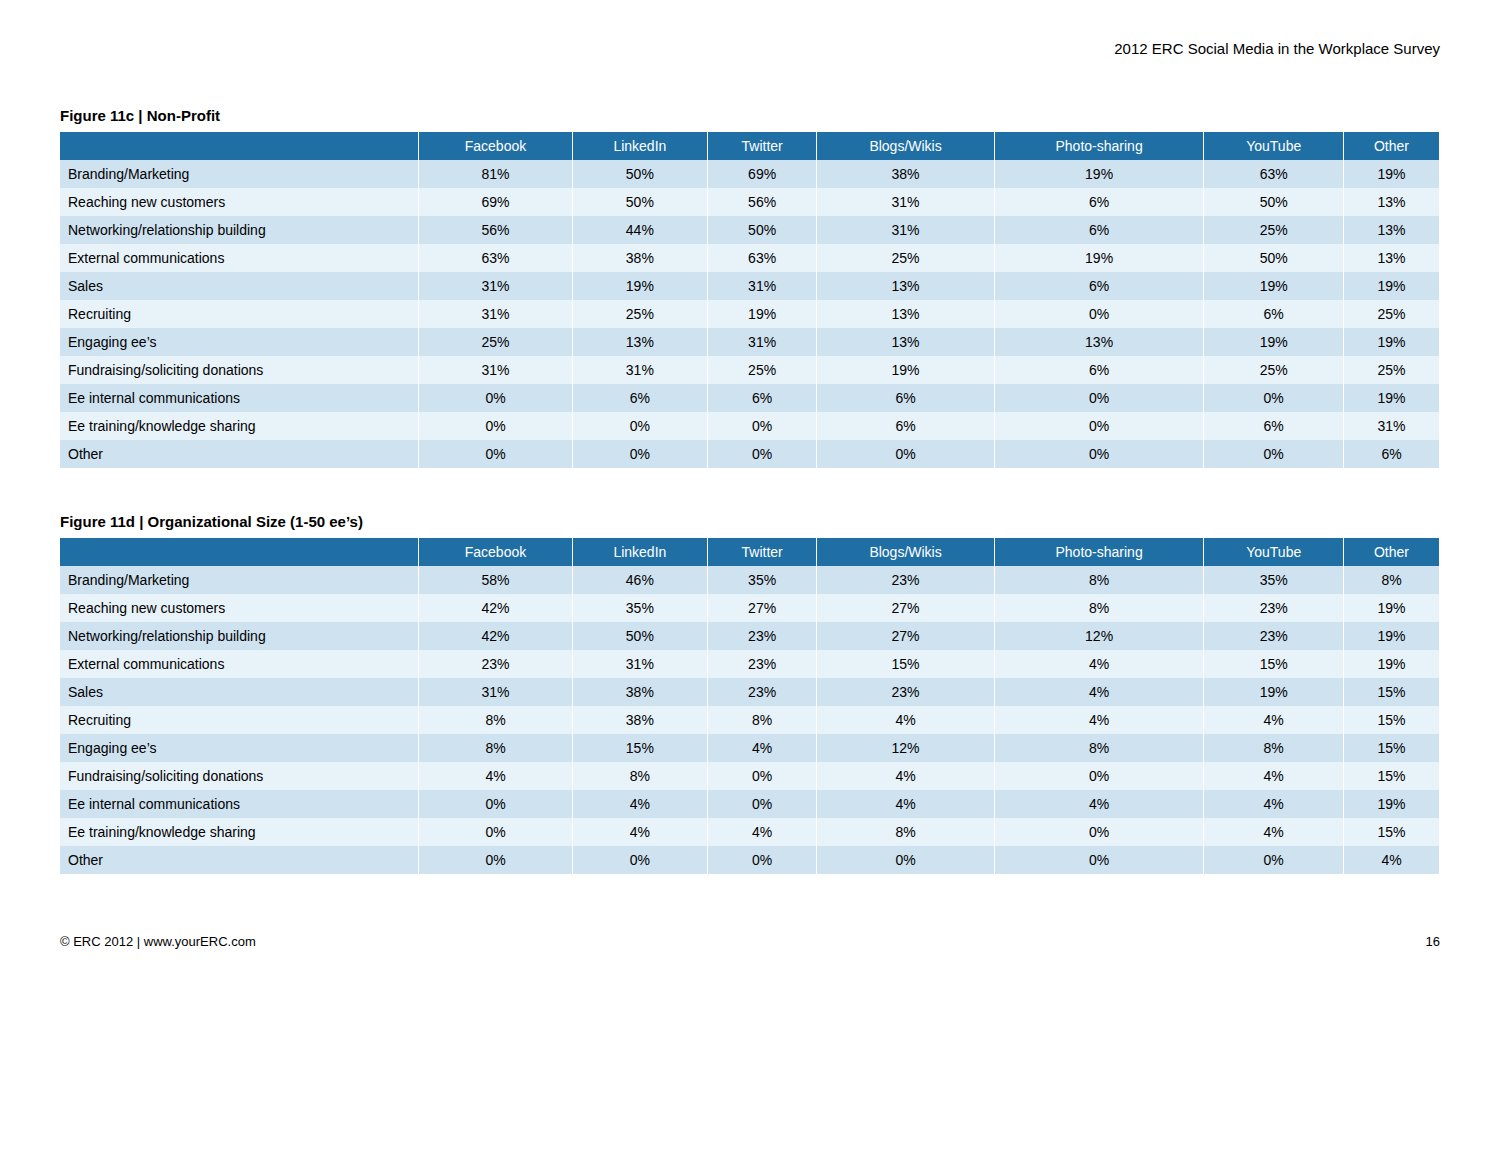2012 ERC Social Media in the Workplace Survey
Figure 11c | Non-Profit
| | Facebook | LinkedIn | Twitter | Blogs/Wikis | Photo-sharing | YouTube | Other |
| --- | --- | --- | --- | --- | --- | --- | --- |
| Branding/Marketing | 81% | 50% | 69% | 38% | 19% | 63% | 19% |
| Reaching new customers | 69% | 50% | 56% | 31% | 6% | 50% | 13% |
| Networking/relationship building | 56% | 44% | 50% | 31% | 6% | 25% | 13% |
| External communications | 63% | 38% | 63% | 25% | 19% | 50% | 13% |
| Sales | 31% | 19% | 31% | 13% | 6% | 19% | 19% |
| Recruiting | 31% | 25% | 19% | 13% | 0% | 6% | 25% |
| Engaging ee’s | 25% | 13% | 31% | 13% | 13% | 19% | 19% |
| Fundraising/soliciting donations | 31% | 31% | 25% | 19% | 6% | 25% | 25% |
| Ee internal communications | 0% | 6% | 6% | 6% | 0% | 0% | 19% |
| Ee training/knowledge sharing | 0% | 0% | 0% | 6% | 0% | 6% | 31% |
| Other | 0% | 0% | 0% | 0% | 0% | 0% | 6% |
Figure 11d | Organizational Size (1-50 ee’s)
| | Facebook | LinkedIn | Twitter | Blogs/Wikis | Photo-sharing | YouTube | Other |
| --- | --- | --- | --- | --- | --- | --- | --- |
| Branding/Marketing | 58% | 46% | 35% | 23% | 8% | 35% | 8% |
| Reaching new customers | 42% | 35% | 27% | 27% | 8% | 23% | 19% |
| Networking/relationship building | 42% | 50% | 23% | 27% | 12% | 23% | 19% |
| External communications | 23% | 31% | 23% | 15% | 4% | 15% | 19% |
| Sales | 31% | 38% | 23% | 23% | 4% | 19% | 15% |
| Recruiting | 8% | 38% | 8% | 4% | 4% | 4% | 15% |
| Engaging ee’s | 8% | 15% | 4% | 12% | 8% | 8% | 15% |
| Fundraising/soliciting donations | 4% | 8% | 0% | 4% | 0% | 4% | 15% |
| Ee internal communications | 0% | 4% | 0% | 4% | 4% | 4% | 19% |
| Ee training/knowledge sharing | 0% | 4% | 4% | 8% | 0% | 4% | 15% |
| Other | 0% | 0% | 0% | 0% | 0% | 0% | 4% |
© ERC 2012 | www.yourERC.com 16